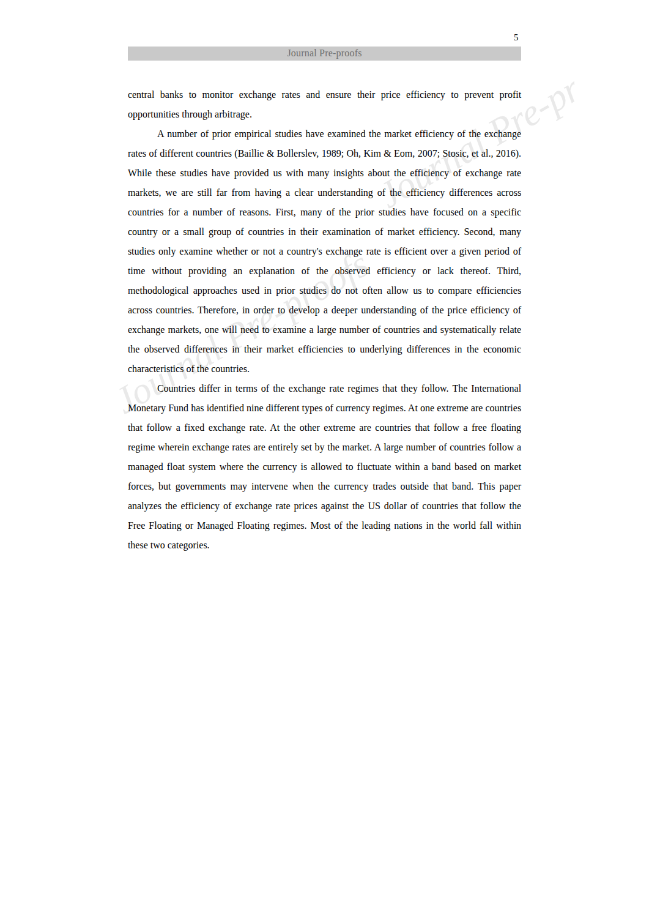5
Journal Pre-proofs
Journal Pre-proofs
Journal Pre-proofs
central banks to monitor exchange rates and ensure their price efficiency to prevent profit opportunities through arbitrage.
A number of prior empirical studies have examined the market efficiency of the exchange rates of different countries (Baillie & Bollerslev, 1989; Oh, Kim & Eom, 2007; Stosic, et al., 2016). While these studies have provided us with many insights about the efficiency of exchange rate markets, we are still far from having a clear understanding of the efficiency differences across countries for a number of reasons. First, many of the prior studies have focused on a specific country or a small group of countries in their examination of market efficiency. Second, many studies only examine whether or not a country's exchange rate is efficient over a given period of time without providing an explanation of the observed efficiency or lack thereof. Third, methodological approaches used in prior studies do not often allow us to compare efficiencies across countries. Therefore, in order to develop a deeper understanding of the price efficiency of exchange markets, one will need to examine a large number of countries and systematically relate the observed differences in their market efficiencies to underlying differences in the economic characteristics of the countries.
Countries differ in terms of the exchange rate regimes that they follow. The International Monetary Fund has identified nine different types of currency regimes. At one extreme are countries that follow a fixed exchange rate. At the other extreme are countries that follow a free floating regime wherein exchange rates are entirely set by the market. A large number of countries follow a managed float system where the currency is allowed to fluctuate within a band based on market forces, but governments may intervene when the currency trades outside that band. This paper analyzes the efficiency of exchange rate prices against the US dollar of countries that follow the Free Floating or Managed Floating regimes. Most of the leading nations in the world fall within these two categories.